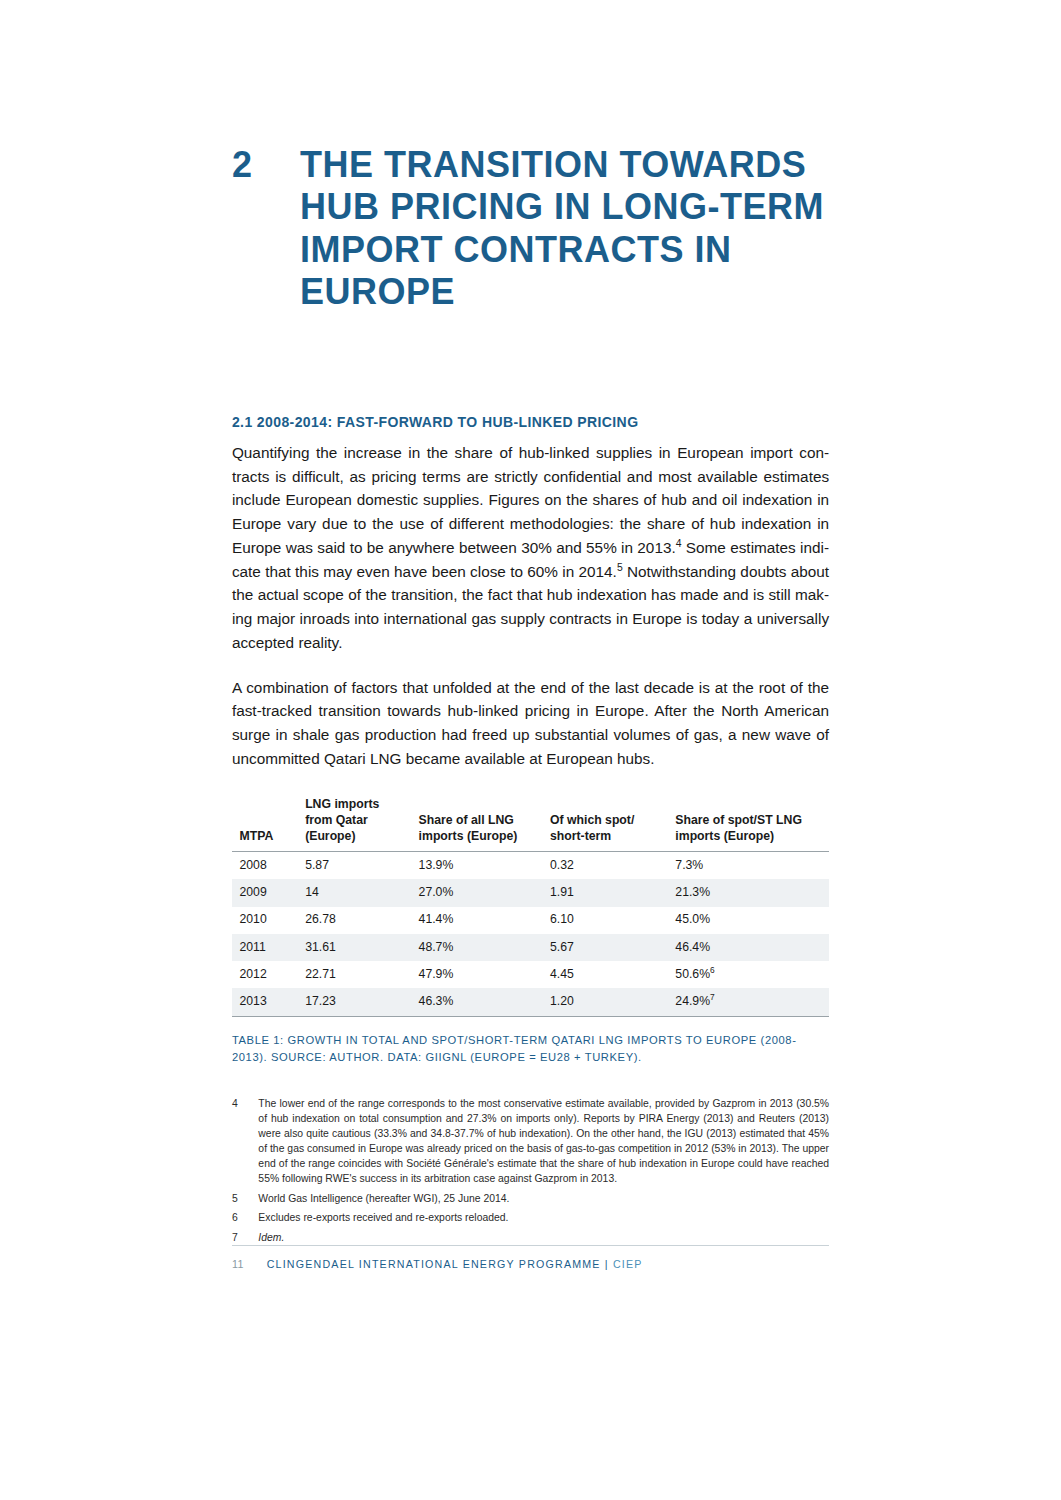2 The transition towards hub pricing in long-term import contracts in Europe
2.1 2008-2014: Fast-forward to hub-linked pricing
Quantifying the increase in the share of hub-linked supplies in European import contracts is difficult, as pricing terms are strictly confidential and most available estimates include European domestic supplies. Figures on the shares of hub and oil indexation in Europe vary due to the use of different methodologies: the share of hub indexation in Europe was said to be anywhere between 30% and 55% in 2013.4 Some estimates indicate that this may even have been close to 60% in 2014.5 Notwithstanding doubts about the actual scope of the transition, the fact that hub indexation has made and is still making major inroads into international gas supply contracts in Europe is today a universally accepted reality.
A combination of factors that unfolded at the end of the last decade is at the root of the fast-tracked transition towards hub-linked pricing in Europe. After the North American surge in shale gas production had freed up substantial volumes of gas, a new wave of uncommitted Qatari LNG became available at European hubs.
| MTPA | LNG imports from Qatar (Europe) | Share of all LNG imports (Europe) | Of which spot/ short-term | Share of spot/ST LNG imports (Europe) |
| --- | --- | --- | --- | --- |
| 2008 | 5.87 | 13.9% | 0.32 | 7.3% |
| 2009 | 14 | 27.0% | 1.91 | 21.3% |
| 2010 | 26.78 | 41.4% | 6.10 | 45.0% |
| 2011 | 31.61 | 48.7% | 5.67 | 46.4% |
| 2012 | 22.71 | 47.9% | 4.45 | 50.6% 6 |
| 2013 | 17.23 | 46.3% | 1.20 | 24.9% 7 |
Table 1: Growth in total and spot/short-term Qatari LNG imports to Europe (2008-2013). Source: Author. Data: GIIGNL (Europe = EU28 + Turkey).
4
The lower end of the range corresponds to the most conservative estimate available, provided by Gazprom in 2013 (30.5% of hub indexation on total consumption and 27.3% on imports only). Reports by PIRA Energy (2013) and Reuters (2013) were also quite cautious (33.3% and 34.8-37.7% of hub indexation). On the other hand, the IGU (2013) estimated that 45% of the gas consumed in Europe was already priced on the basis of gas-to-gas competition in 2012 (53% in 2013). The upper end of the range coincides with Société Générale's estimate that the share of hub indexation in Europe could have reached 55% following RWE's success in its arbitration case against Gazprom in 2013.
5
World Gas Intelligence (hereafter WGI), 25 June 2014.
6
Excludes re-exports received and re-exports reloaded.
7
Idem.
11 Clingendael International Energy Programme | CIEP